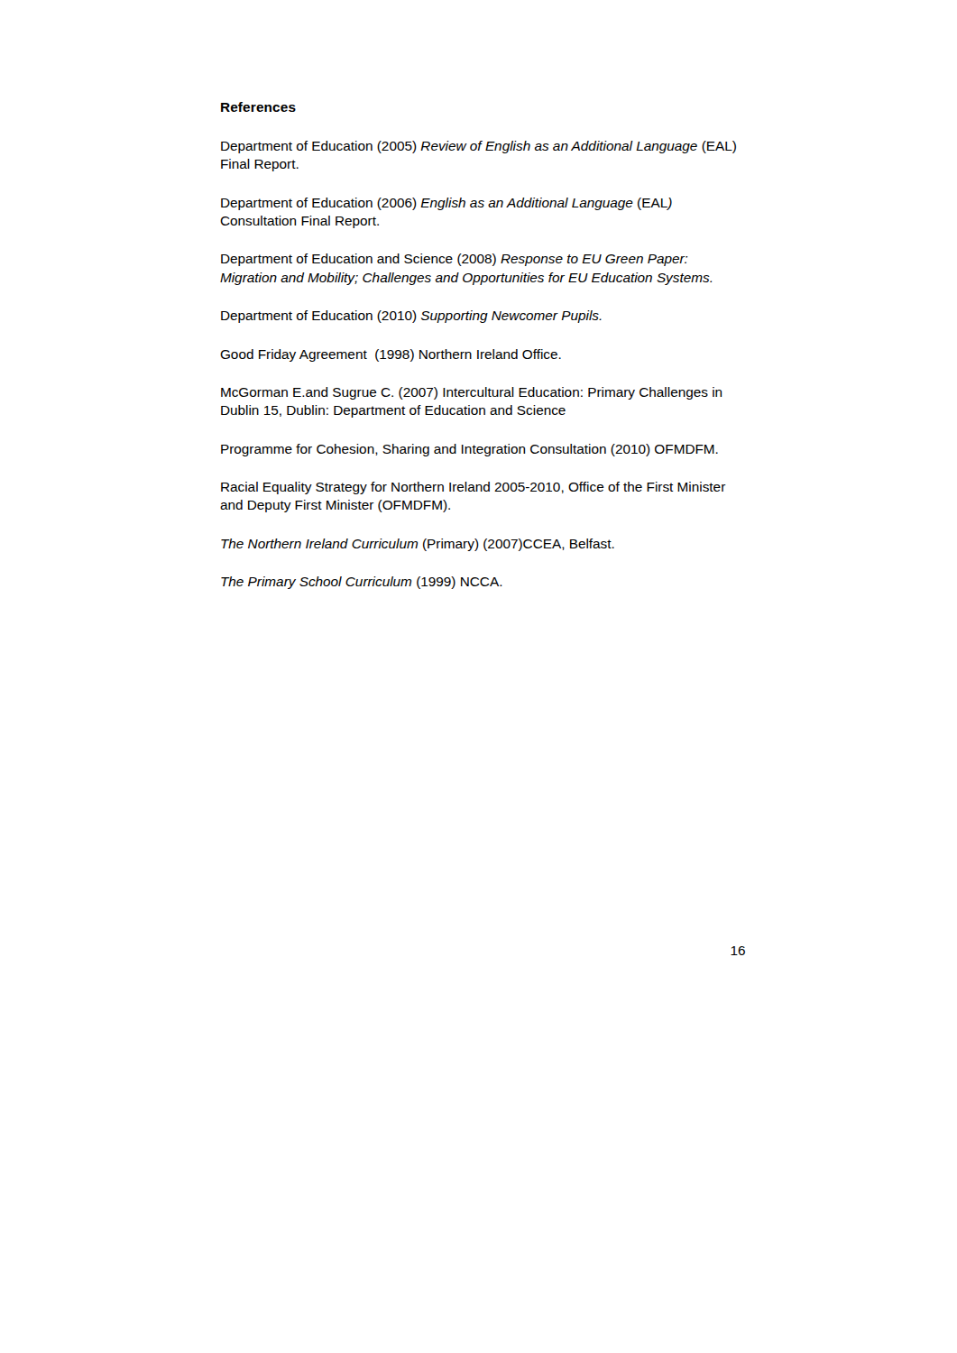References
Department of Education (2005) Review of English as an Additional Language (EAL) Final Report.
Department of Education (2006) English as an Additional Language (EAL) Consultation Final Report.
Department of Education and Science (2008) Response to EU Green Paper: Migration and Mobility; Challenges and Opportunities for EU Education Systems.
Department of Education (2010) Supporting Newcomer Pupils.
Good Friday Agreement (1998) Northern Ireland Office.
McGorman E.and Sugrue C. (2007) Intercultural Education: Primary Challenges in Dublin 15, Dublin: Department of Education and Science
Programme for Cohesion, Sharing and Integration Consultation (2010) OFMDFM.
Racial Equality Strategy for Northern Ireland 2005-2010, Office of the First Minister and Deputy First Minister (OFMDFM).
The Northern Ireland Curriculum (Primary) (2007)CCEA, Belfast.
The Primary School Curriculum (1999) NCCA.
16